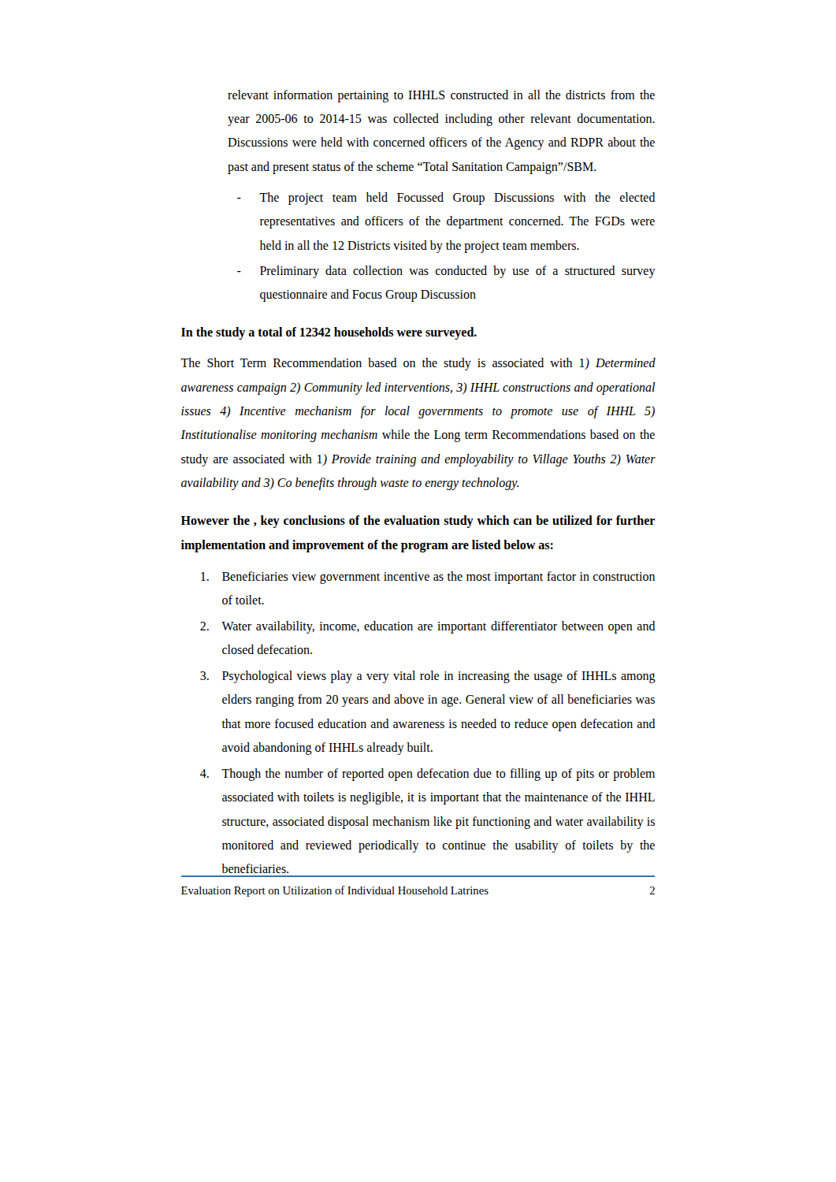relevant information pertaining to IHHLS constructed in all the districts from the year 2005-06 to 2014-15 was collected including other relevant documentation. Discussions were held with concerned officers of the Agency and RDPR about the past and present status of the scheme “Total Sanitation Campaign”/SBM.
The project team held Focussed Group Discussions with the elected representatives and officers of the department concerned. The FGDs were held in all the 12 Districts visited by the project team members.
Preliminary data collection was conducted by use of a structured survey questionnaire and Focus Group Discussion
In the study a total of 12342 households were surveyed.
The Short Term Recommendation based on the study is associated with 1) Determined awareness campaign 2) Community led interventions, 3) IHHL constructions and operational issues 4) Incentive mechanism for local governments to promote use of IHHL 5) Institutionalise monitoring mechanism while the Long term Recommendations based on the study are associated with 1) Provide training and employability to Village Youths 2) Water availability and 3) Co benefits through waste to energy technology.
However the , key conclusions of the evaluation study which can be utilized for further implementation and improvement of the program are listed below as:
Beneficiaries view government incentive as the most important factor in construction of toilet.
Water availability, income, education are important differentiator between open and closed defecation.
Psychological views play a very vital role in increasing the usage of IHHLs among elders ranging from 20 years and above in age. General view of all beneficiaries was that more focused education and awareness is needed to reduce open defecation and avoid abandoning of IHHLs already built.
Though the number of reported open defecation due to filling up of pits or problem associated with toilets is negligible, it is important that the maintenance of the IHHL structure, associated disposal mechanism like pit functioning and water availability is monitored and reviewed periodically to continue the usability of toilets by the beneficiaries.
Evaluation Report on Utilization of Individual Household Latrines 2